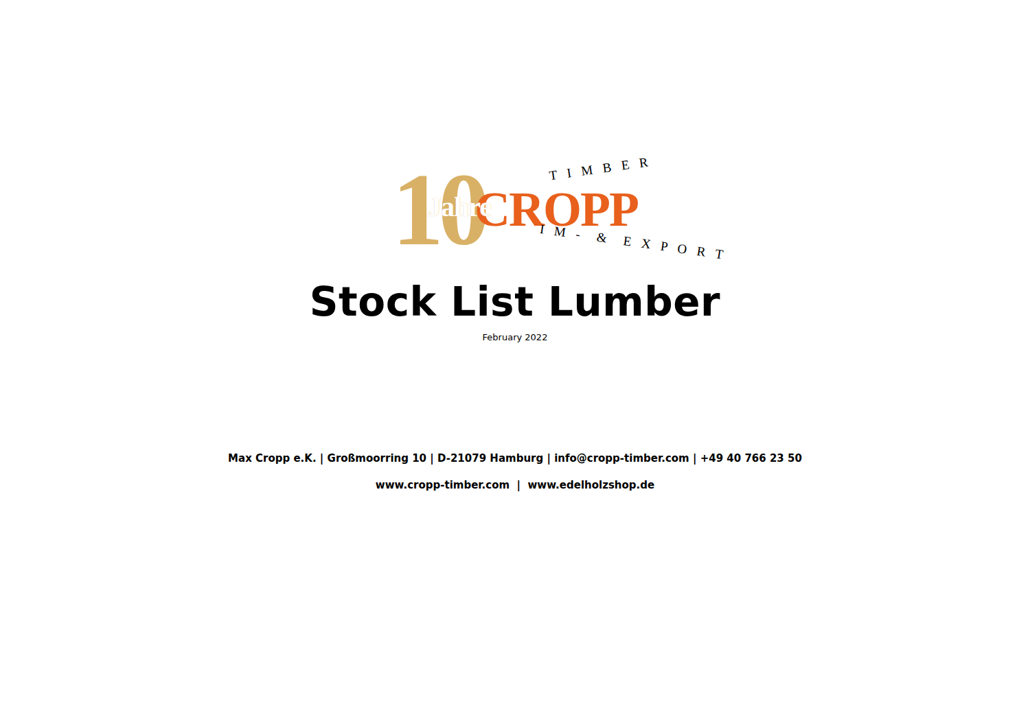10 CROPP Jahre T I M B E R I M - & E X P O R T
Stock List Lumber
February 2022
Max Cropp e.K. | Großmoorring 10 | D-21079 Hamburg | info@cropp-timber.com | +49 40 766 23 50
www.cropp-timber.com | www.edelholzshop.de